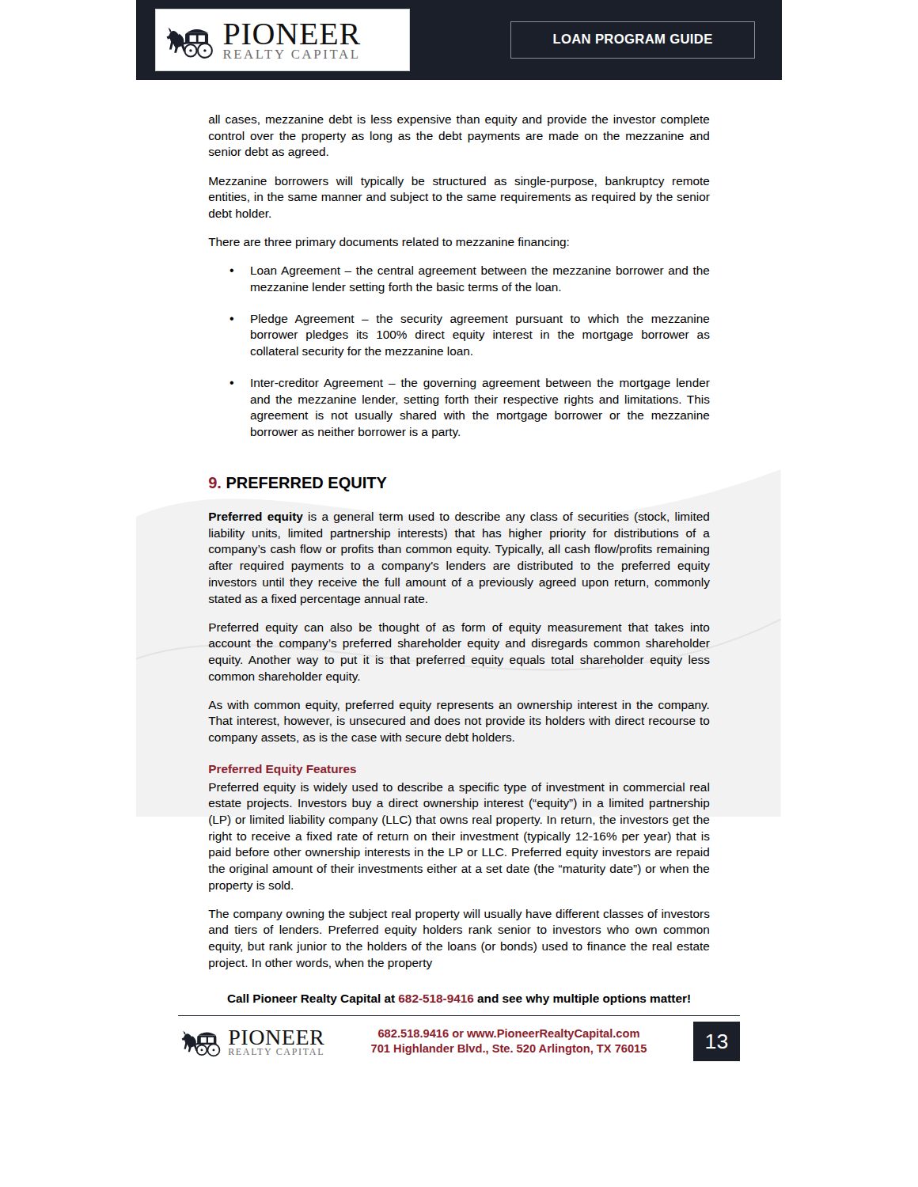PIONEER REALTY CAPITAL
LOAN PROGRAM GUIDE
all cases, mezzanine debt is less expensive than equity and provide the investor complete control over the property as long as the debt payments are made on the mezzanine and senior debt as agreed.
Mezzanine borrowers will typically be structured as single-purpose, bankruptcy remote entities, in the same manner and subject to the same requirements as required by the senior debt holder.
There are three primary documents related to mezzanine financing:
Loan Agreement – the central agreement between the mezzanine borrower and the mezzanine lender setting forth the basic terms of the loan.
Pledge Agreement – the security agreement pursuant to which the mezzanine borrower pledges its 100% direct equity interest in the mortgage borrower as collateral security for the mezzanine loan.
Inter-creditor Agreement – the governing agreement between the mortgage lender and the mezzanine lender, setting forth their respective rights and limitations. This agreement is not usually shared with the mortgage borrower or the mezzanine borrower as neither borrower is a party.
9. PREFERRED EQUITY
Preferred equity is a general term used to describe any class of securities (stock, limited liability units, limited partnership interests) that has higher priority for distributions of a company’s cash flow or profits than common equity. Typically, all cash flow/profits remaining after required payments to a company's lenders are distributed to the preferred equity investors until they receive the full amount of a previously agreed upon return, commonly stated as a fixed percentage annual rate.
Preferred equity can also be thought of as form of equity measurement that takes into account the company’s preferred shareholder equity and disregards common shareholder equity. Another way to put it is that preferred equity equals total shareholder equity less common shareholder equity.
As with common equity, preferred equity represents an ownership interest in the company. That interest, however, is unsecured and does not provide its holders with direct recourse to company assets, as is the case with secure debt holders.
Preferred Equity Features
Preferred equity is widely used to describe a specific type of investment in commercial real estate projects. Investors buy a direct ownership interest (“equity”) in a limited partnership (LP) or limited liability company (LLC) that owns real property. In return, the investors get the right to receive a fixed rate of return on their investment (typically 12-16% per year) that is paid before other ownership interests in the LP or LLC. Preferred equity investors are repaid the original amount of their investments either at a set date (the “maturity date”) or when the property is sold.
The company owning the subject real property will usually have different classes of investors and tiers of lenders. Preferred equity holders rank senior to investors who own common equity, but rank junior to the holders of the loans (or bonds) used to finance the real estate project. In other words, when the property
Call Pioneer Realty Capital at 682-518-9416 and see why multiple options matter!
PIONEER REALTY CAPITAL
682.518.9416 or www.PioneerRealtyCapital.com
701 Highlander Blvd., Ste. 520 Arlington, TX 76015
13